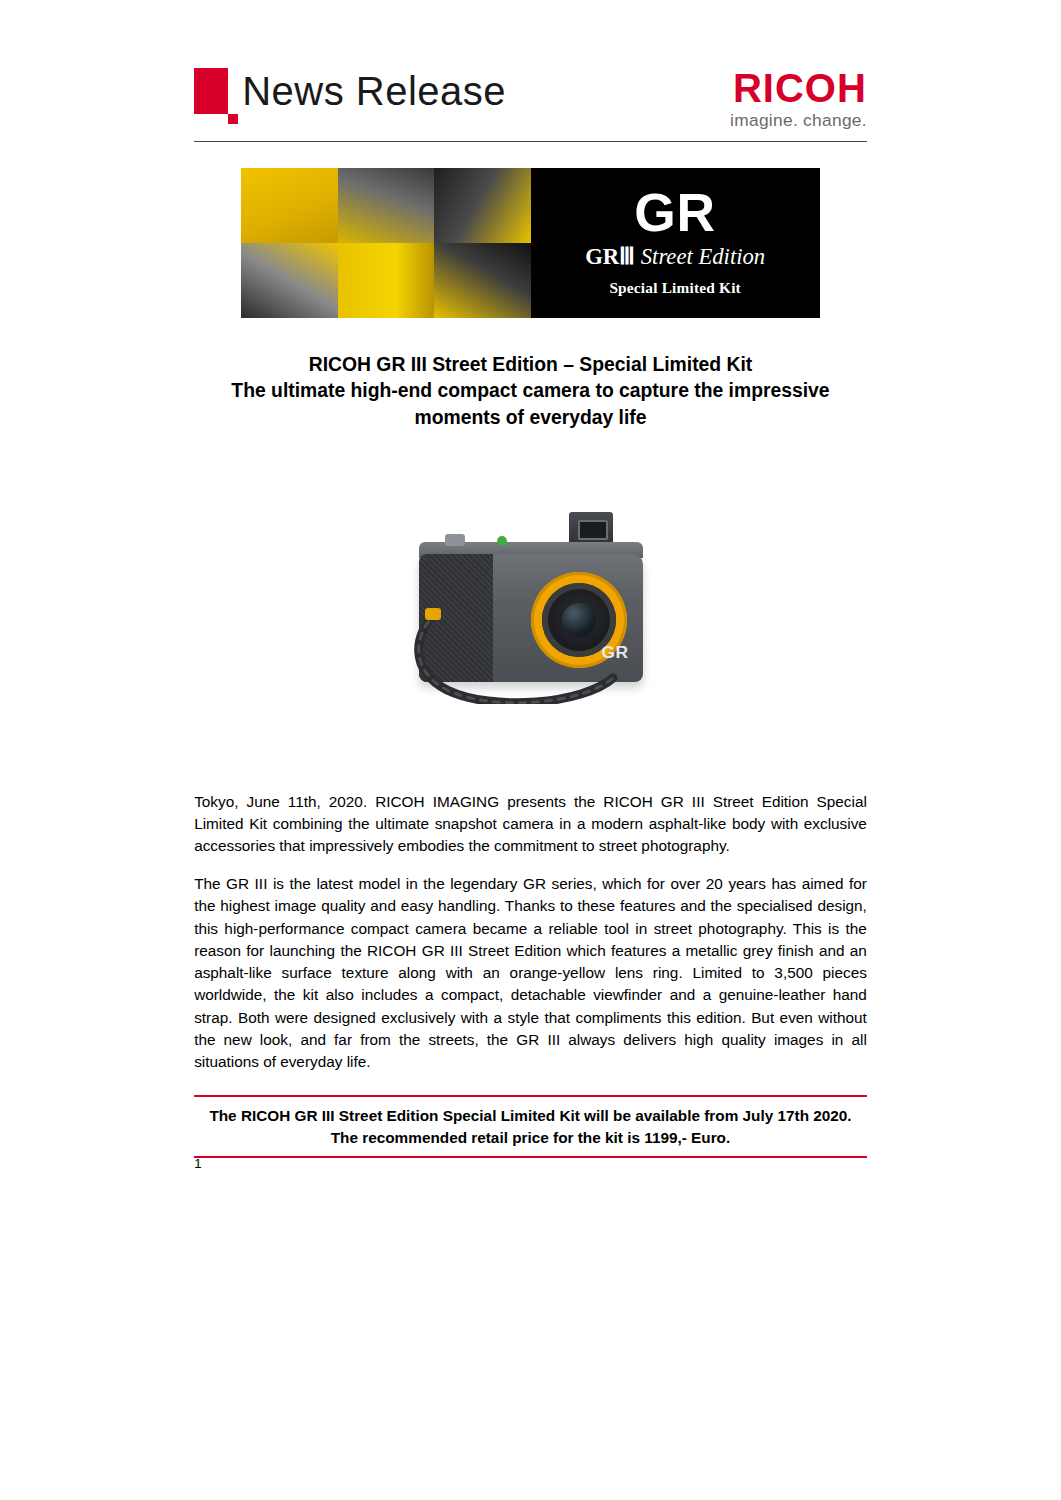News Release
RICOH
imagine. change.
GR
GR Ⅲ Street Edition
Special Limited Kit
RICOH GR III Street Edition – Special Limited Kit
The ultimate high-end compact camera to capture the impressive moments of everyday life
GR
Tokyo, June 11th, 2020. RICOH IMAGING presents the RICOH GR III Street Edition Special Limited Kit combining the ultimate snapshot camera in a modern asphalt-like body with exclusive accessories that impressively embodies the commitment to street photography.
The GR III is the latest model in the legendary GR series, which for over 20 years has aimed for the highest image quality and easy handling. Thanks to these features and the specialised design, this high-performance compact camera became a reliable tool in street photography. This is the reason for launching the RICOH GR III Street Edition which features a metallic grey finish and an asphalt-like surface texture along with an orange-yellow lens ring. Limited to 3,500 pieces worldwide, the kit also includes a compact, detachable viewfinder and a genuine-leather hand strap. Both were designed exclusively with a style that compliments this edition. But even without the new look, and far from the streets, the GR III always delivers high quality images in all situations of everyday life.
The RICOH GR III Street Edition Special Limited Kit will be available from July 17th 2020.
The recommended retail price for the kit is 1199,- Euro.
1